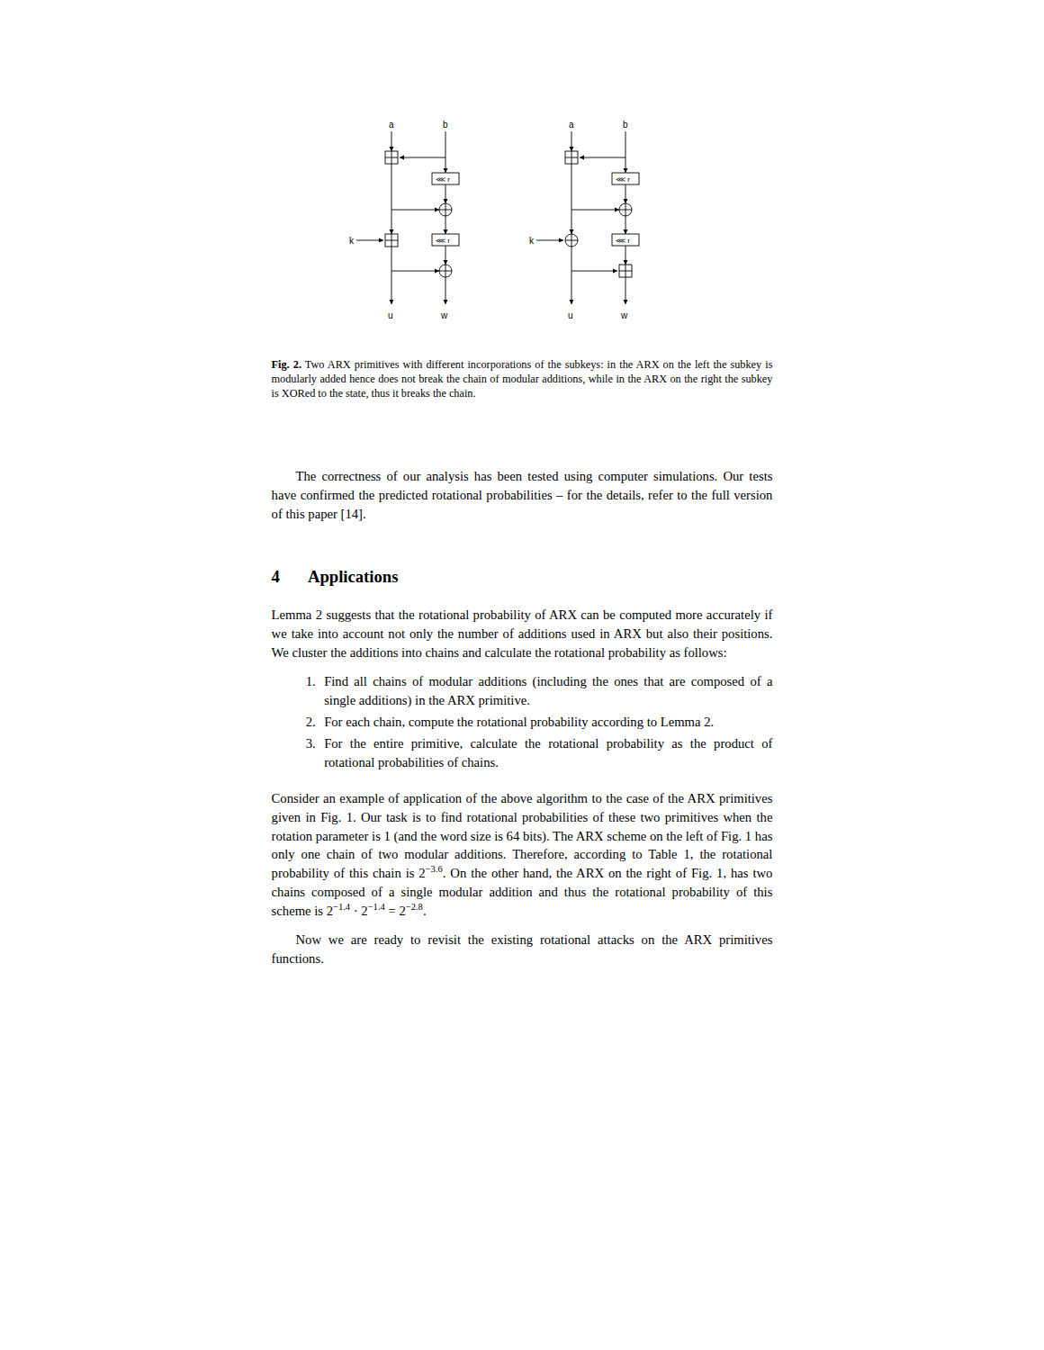a b ⋘ r k ⋘ r u w a b ⋘ r k ⋘ r u w
Fig. 2. Two ARX primitives with different incorporations of the subkeys: in the ARX on the left the subkey is modularly added hence does not break the chain of modular additions, while in the ARX on the right the subkey is XORed to the state, thus it breaks the chain.
The correctness of our analysis has been tested using computer simulations. Our tests have confirmed the predicted rotational probabilities – for the details, refer to the full version of this paper [14].
4 Applications
Lemma 2 suggests that the rotational probability of ARX can be computed more accurately if we take into account not only the number of additions used in ARX but also their positions. We cluster the additions into chains and calculate the rotational probability as follows:
Find all chains of modular additions (including the ones that are composed of a single additions) in the ARX primitive.
For each chain, compute the rotational probability according to Lemma 2.
For the entire primitive, calculate the rotational probability as the product of rotational probabilities of chains.
Consider an example of application of the above algorithm to the case of the ARX primitives given in Fig. 1. Our task is to find rotational probabilities of these two primitives when the rotation parameter is 1 (and the word size is 64 bits). The ARX scheme on the left of Fig. 1 has only one chain of two modular additions. Therefore, according to Table 1, the rotational probability of this chain is 2−3.6. On the other hand, the ARX on the right of Fig. 1, has two chains composed of a single modular addition and thus the rotational probability of this scheme is 2−1.4 · 2−1.4 = 2−2.8.
Now we are ready to revisit the existing rotational attacks on the ARX primitives functions.